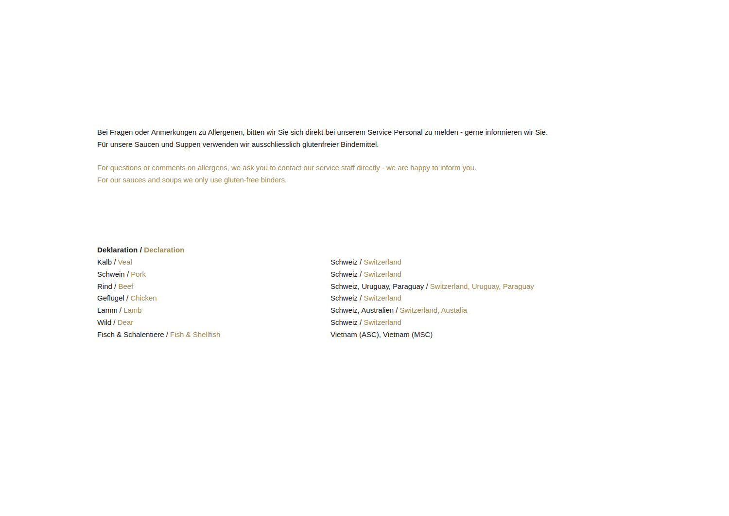Bei Fragen oder Anmerkungen zu Allergenen, bitten wir Sie sich direkt bei unserem Service Personal zu melden - gerne informieren wir Sie.
Für unsere Saucen und Suppen verwenden wir ausschliesslich glutenfreier Bindemittel.
For questions or comments on allergens, we ask you to contact our service staff directly - we are happy to inform you.
For our sauces and soups we only use gluten-free binders.
Deklaration / Declaration
| Kalb / Veal | Schweiz / Switzerland |
| Schwein / Pork | Schweiz / Switzerland |
| Rind / Beef | Schweiz, Uruguay, Paraguay / Switzerland, Uruguay, Paraguay |
| Geflügel / Chicken | Schweiz / Switzerland |
| Lamm / Lamb | Schweiz, Australien / Switzerland, Austalia |
| Wild / Dear | Schweiz / Switzerland |
| Fisch & Schalentiere / Fish & Shellfish | Vietnam (ASC), Vietnam (MSC) |